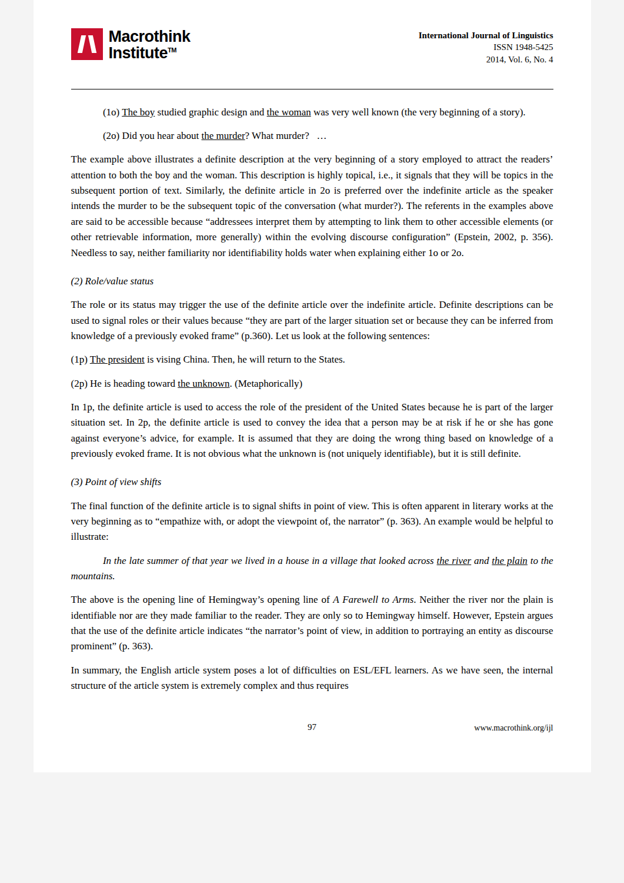Macrothink InstituteTM
International Journal of Linguistics
ISSN 1948-5425
2014, Vol. 6, No. 4
(1o) The boy studied graphic design and the woman was very well known (the very beginning of a story).
(2o) Did you hear about the murder? What murder? …
The example above illustrates a definite description at the very beginning of a story employed to attract the readers’ attention to both the boy and the woman. This description is highly topical, i.e., it signals that they will be topics in the subsequent portion of text. Similarly, the definite article in 2o is preferred over the indefinite article as the speaker intends the murder to be the subsequent topic of the conversation (what murder?). The referents in the examples above are said to be accessible because “addressees interpret them by attempting to link them to other accessible elements (or other retrievable information, more generally) within the evolving discourse configuration” (Epstein, 2002, p. 356). Needless to say, neither familiarity nor identifiability holds water when explaining either 1o or 2o.
(2) Role/value status
The role or its status may trigger the use of the definite article over the indefinite article. Definite descriptions can be used to signal roles or their values because “they are part of the larger situation set or because they can be inferred from knowledge of a previously evoked frame” (p.360). Let us look at the following sentences:
(1p) The president is vising China. Then, he will return to the States.
(2p) He is heading toward the unknown. (Metaphorically)
In 1p, the definite article is used to access the role of the president of the United States because he is part of the larger situation set. In 2p, the definite article is used to convey the idea that a person may be at risk if he or she has gone against everyone’s advice, for example. It is assumed that they are doing the wrong thing based on knowledge of a previously evoked frame. It is not obvious what the unknown is (not uniquely identifiable), but it is still definite.
(3) Point of view shifts
The final function of the definite article is to signal shifts in point of view. This is often apparent in literary works at the very beginning as to “empathize with, or adopt the viewpoint of, the narrator” (p. 363). An example would be helpful to illustrate:
In the late summer of that year we lived in a house in a village that looked across the river and the plain to the mountains.
The above is the opening line of Hemingway’s opening line of A Farewell to Arms. Neither the river nor the plain is identifiable nor are they made familiar to the reader. They are only so to Hemingway himself. However, Epstein argues that the use of the definite article indicates “the narrator’s point of view, in addition to portraying an entity as discourse prominent” (p. 363).
In summary, the English article system poses a lot of difficulties on ESL/EFL learners. As we have seen, the internal structure of the article system is extremely complex and thus requires
97 www.macrothink.org/ijl